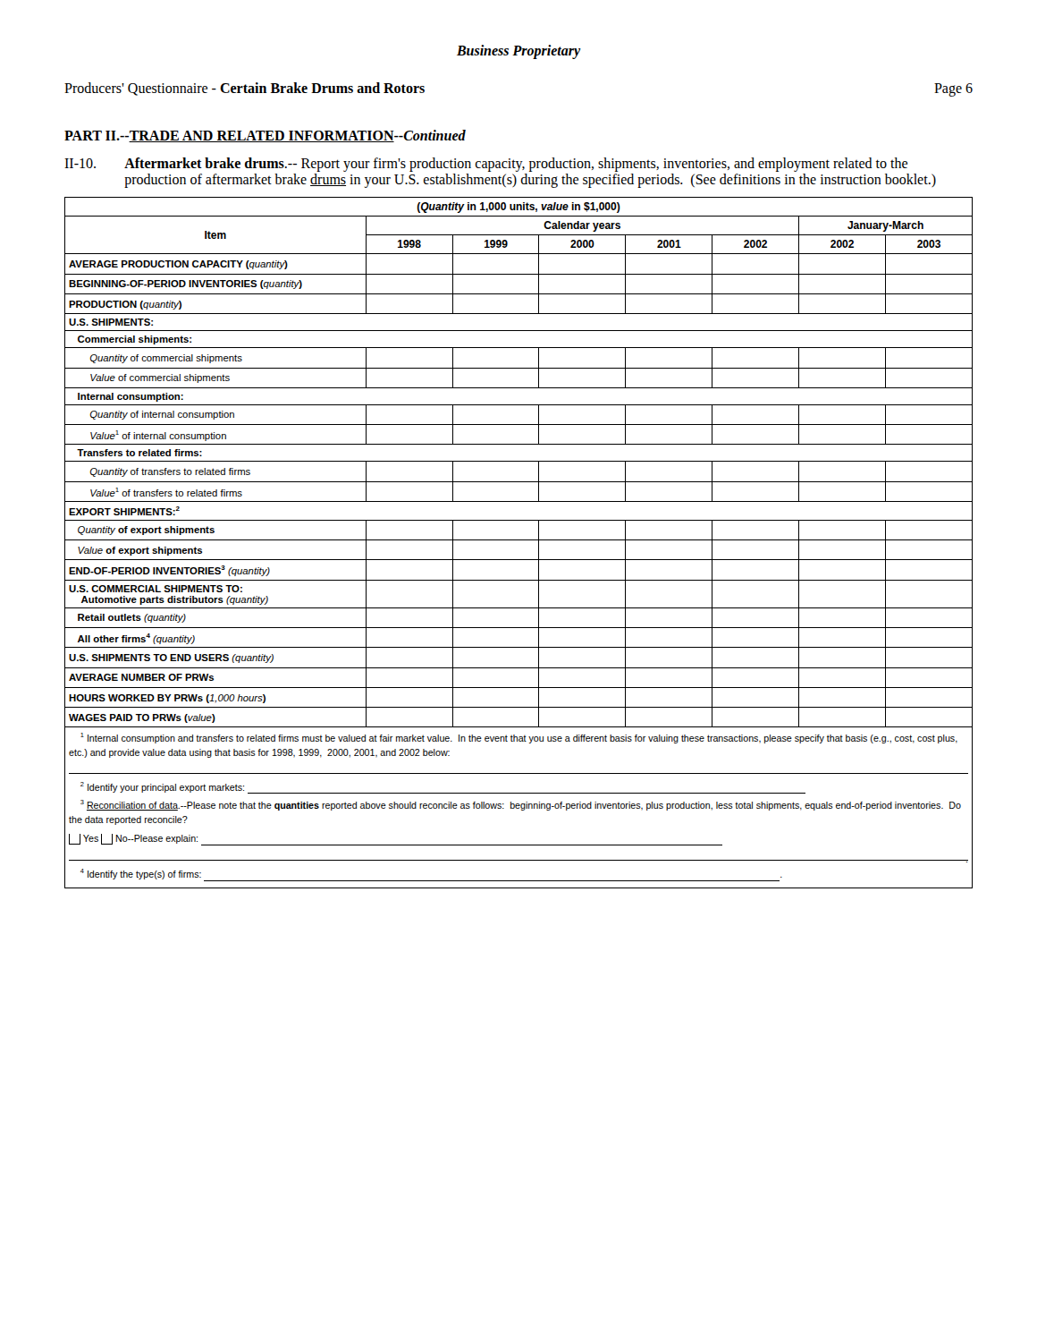Business Proprietary
Producers' Questionnaire - Certain Brake Drums and Rotors
Page 6
PART II.--TRADE AND RELATED INFORMATION--Continued
II-10.
Aftermarket brake drums.-- Report your firm's production capacity, production, shipments, inventories, and employment related to the production of aftermarket brake drums in your U.S. establishment(s) during the specified periods. (See definitions in the instruction booklet.)
| ( Quantity in 1,000 units, value in $1,000) |
| Item | Calendar years | January-March |
| 1998 | 1999 | 2000 | 2001 | 2002 | 2002 | 2003 |
| AVERAGE PRODUCTION CAPACITY ( quantity ) | | | | | | | |
| BEGINNING-OF-PERIOD INVENTORIES ( quantity ) | | | | | | | |
| PRODUCTION ( quantity ) | | | | | | | |
| U.S. SHIPMENTS: |
| Commercial shipments: |
| Quantity of commercial shipments | | | | | | | |
| Value of commercial shipments | | | | | | | |
| Internal consumption: |
| Quantity of internal consumption | | | | | | | |
| Value 1 of internal consumption | | | | | | | |
| Transfers to related firms: |
| Quantity of transfers to related firms | | | | | | | |
| Value 1 of transfers to related firms | | | | | | | |
| EXPORT SHIPMENTS: 2 |
| Quantity of export shipments | | | | | | | |
| Value of export shipments | | | | | | | |
| END-OF-PERIOD INVENTORIES 3 (quantity) | | | | | | | |
| U.S. COMMERCIAL SHIPMENTS TO: Automotive parts distributors (quantity) | | | | | | | |
| Retail outlets (quantity) | | | | | | | |
| All other firms 4 (quantity) | | | | | | | |
| U.S. SHIPMENTS TO END USERS (quantity) | | | | | | | |
| AVERAGE NUMBER OF PRWs | | | | | | | |
| HOURS WORKED BY PRWs ( 1,000 hours ) | | | | | | | |
| WAGES PAID TO PRWs ( value ) | | | | | | | |
| 1 Internal consumption and transfers to related firms must be valued at fair market value. In the event that you use a different basis for valuing these transactions, please specify that basis (e.g., cost, cost plus, etc.) and provide value data using that basis for 1998, 1999, 2000, 2001, and 2002 below: 2 Identify your principal export markets: 3 Reconciliation of data .--Please note that the quantities reported above should reconcile as follows: beginning-of-period inventories, plus production, less total shipments, equals end-of-period inventories. Do the data reported reconcile? Yes No--Please explain: . 4 Identify the type(s) of firms: . |